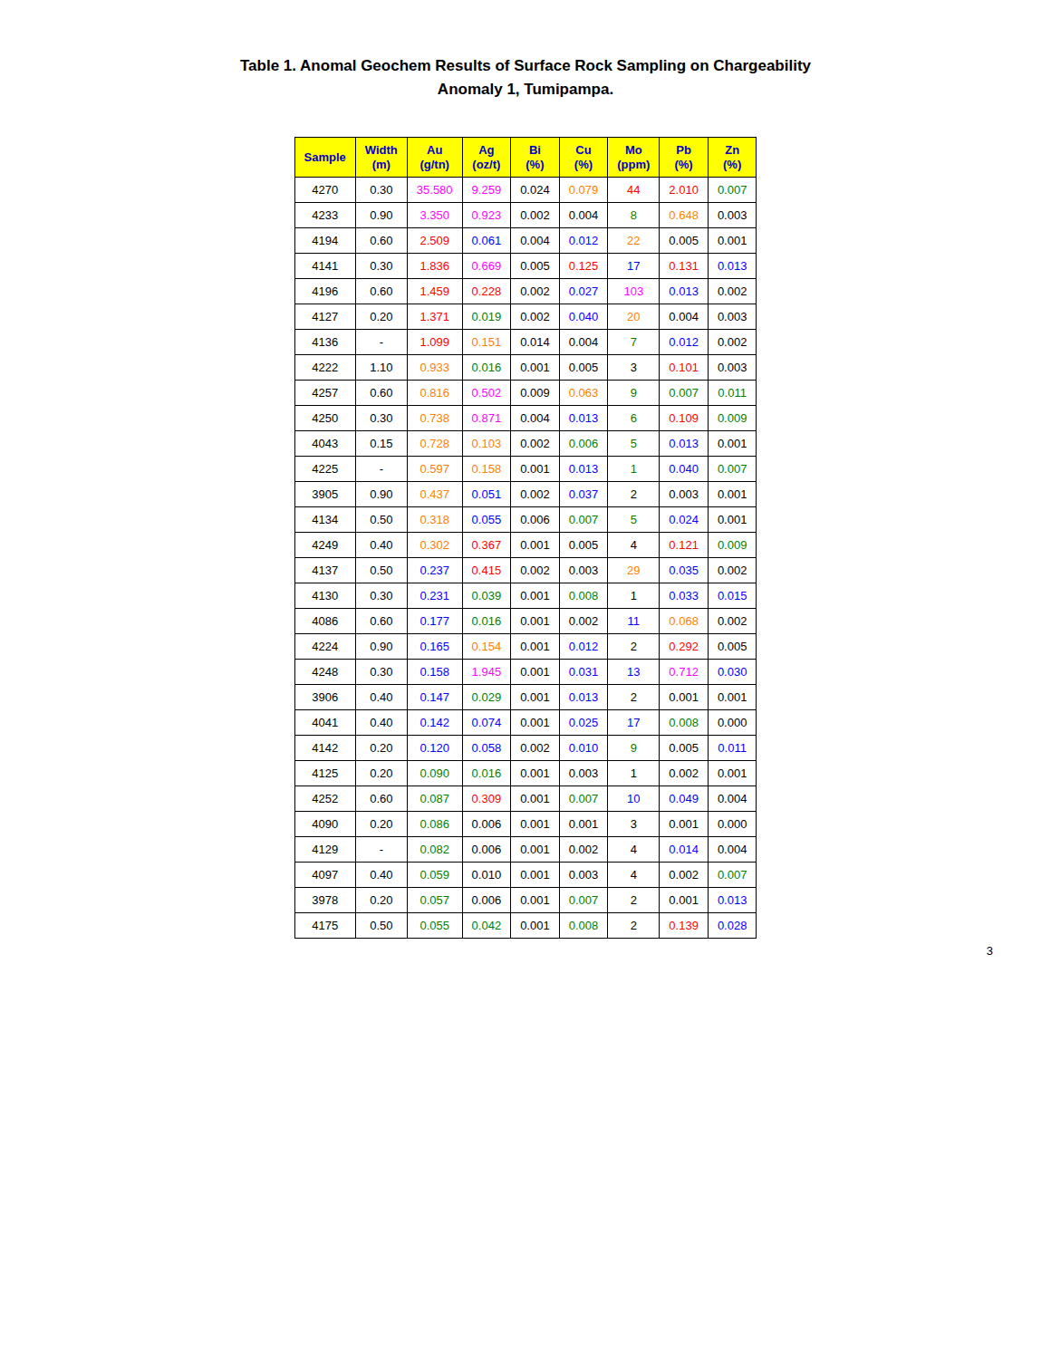Table 1. Anomal Geochem Results of Surface Rock Sampling on Chargeability Anomaly 1, Tumipampa.
| Sample | Width (m) | Au (g/tn) | Ag (oz/t) | Bi (%) | Cu (%) | Mo (ppm) | Pb (%) | Zn (%) |
| --- | --- | --- | --- | --- | --- | --- | --- | --- |
| 4270 | 0.30 | 35.580 | 9.259 | 0.024 | 0.079 | 44 | 2.010 | 0.007 |
| 4233 | 0.90 | 3.350 | 0.923 | 0.002 | 0.004 | 8 | 0.648 | 0.003 |
| 4194 | 0.60 | 2.509 | 0.061 | 0.004 | 0.012 | 22 | 0.005 | 0.001 |
| 4141 | 0.30 | 1.836 | 0.669 | 0.005 | 0.125 | 17 | 0.131 | 0.013 |
| 4196 | 0.60 | 1.459 | 0.228 | 0.002 | 0.027 | 103 | 0.013 | 0.002 |
| 4127 | 0.20 | 1.371 | 0.019 | 0.002 | 0.040 | 20 | 0.004 | 0.003 |
| 4136 | - | 1.099 | 0.151 | 0.014 | 0.004 | 7 | 0.012 | 0.002 |
| 4222 | 1.10 | 0.933 | 0.016 | 0.001 | 0.005 | 3 | 0.101 | 0.003 |
| 4257 | 0.60 | 0.816 | 0.502 | 0.009 | 0.063 | 9 | 0.007 | 0.011 |
| 4250 | 0.30 | 0.738 | 0.871 | 0.004 | 0.013 | 6 | 0.109 | 0.009 |
| 4043 | 0.15 | 0.728 | 0.103 | 0.002 | 0.006 | 5 | 0.013 | 0.001 |
| 4225 | - | 0.597 | 0.158 | 0.001 | 0.013 | 1 | 0.040 | 0.007 |
| 3905 | 0.90 | 0.437 | 0.051 | 0.002 | 0.037 | 2 | 0.003 | 0.001 |
| 4134 | 0.50 | 0.318 | 0.055 | 0.006 | 0.007 | 5 | 0.024 | 0.001 |
| 4249 | 0.40 | 0.302 | 0.367 | 0.001 | 0.005 | 4 | 0.121 | 0.009 |
| 4137 | 0.50 | 0.237 | 0.415 | 0.002 | 0.003 | 29 | 0.035 | 0.002 |
| 4130 | 0.30 | 0.231 | 0.039 | 0.001 | 0.008 | 1 | 0.033 | 0.015 |
| 4086 | 0.60 | 0.177 | 0.016 | 0.001 | 0.002 | 11 | 0.068 | 0.002 |
| 4224 | 0.90 | 0.165 | 0.154 | 0.001 | 0.012 | 2 | 0.292 | 0.005 |
| 4248 | 0.30 | 0.158 | 1.945 | 0.001 | 0.031 | 13 | 0.712 | 0.030 |
| 3906 | 0.40 | 0.147 | 0.029 | 0.001 | 0.013 | 2 | 0.001 | 0.001 |
| 4041 | 0.40 | 0.142 | 0.074 | 0.001 | 0.025 | 17 | 0.008 | 0.000 |
| 4142 | 0.20 | 0.120 | 0.058 | 0.002 | 0.010 | 9 | 0.005 | 0.011 |
| 4125 | 0.20 | 0.090 | 0.016 | 0.001 | 0.003 | 1 | 0.002 | 0.001 |
| 4252 | 0.60 | 0.087 | 0.309 | 0.001 | 0.007 | 10 | 0.049 | 0.004 |
| 4090 | 0.20 | 0.086 | 0.006 | 0.001 | 0.001 | 3 | 0.001 | 0.000 |
| 4129 | - | 0.082 | 0.006 | 0.001 | 0.002 | 4 | 0.014 | 0.004 |
| 4097 | 0.40 | 0.059 | 0.010 | 0.001 | 0.003 | 4 | 0.002 | 0.007 |
| 3978 | 0.20 | 0.057 | 0.006 | 0.001 | 0.007 | 2 | 0.001 | 0.013 |
| 4175 | 0.50 | 0.055 | 0.042 | 0.001 | 0.008 | 2 | 0.139 | 0.028 |
3